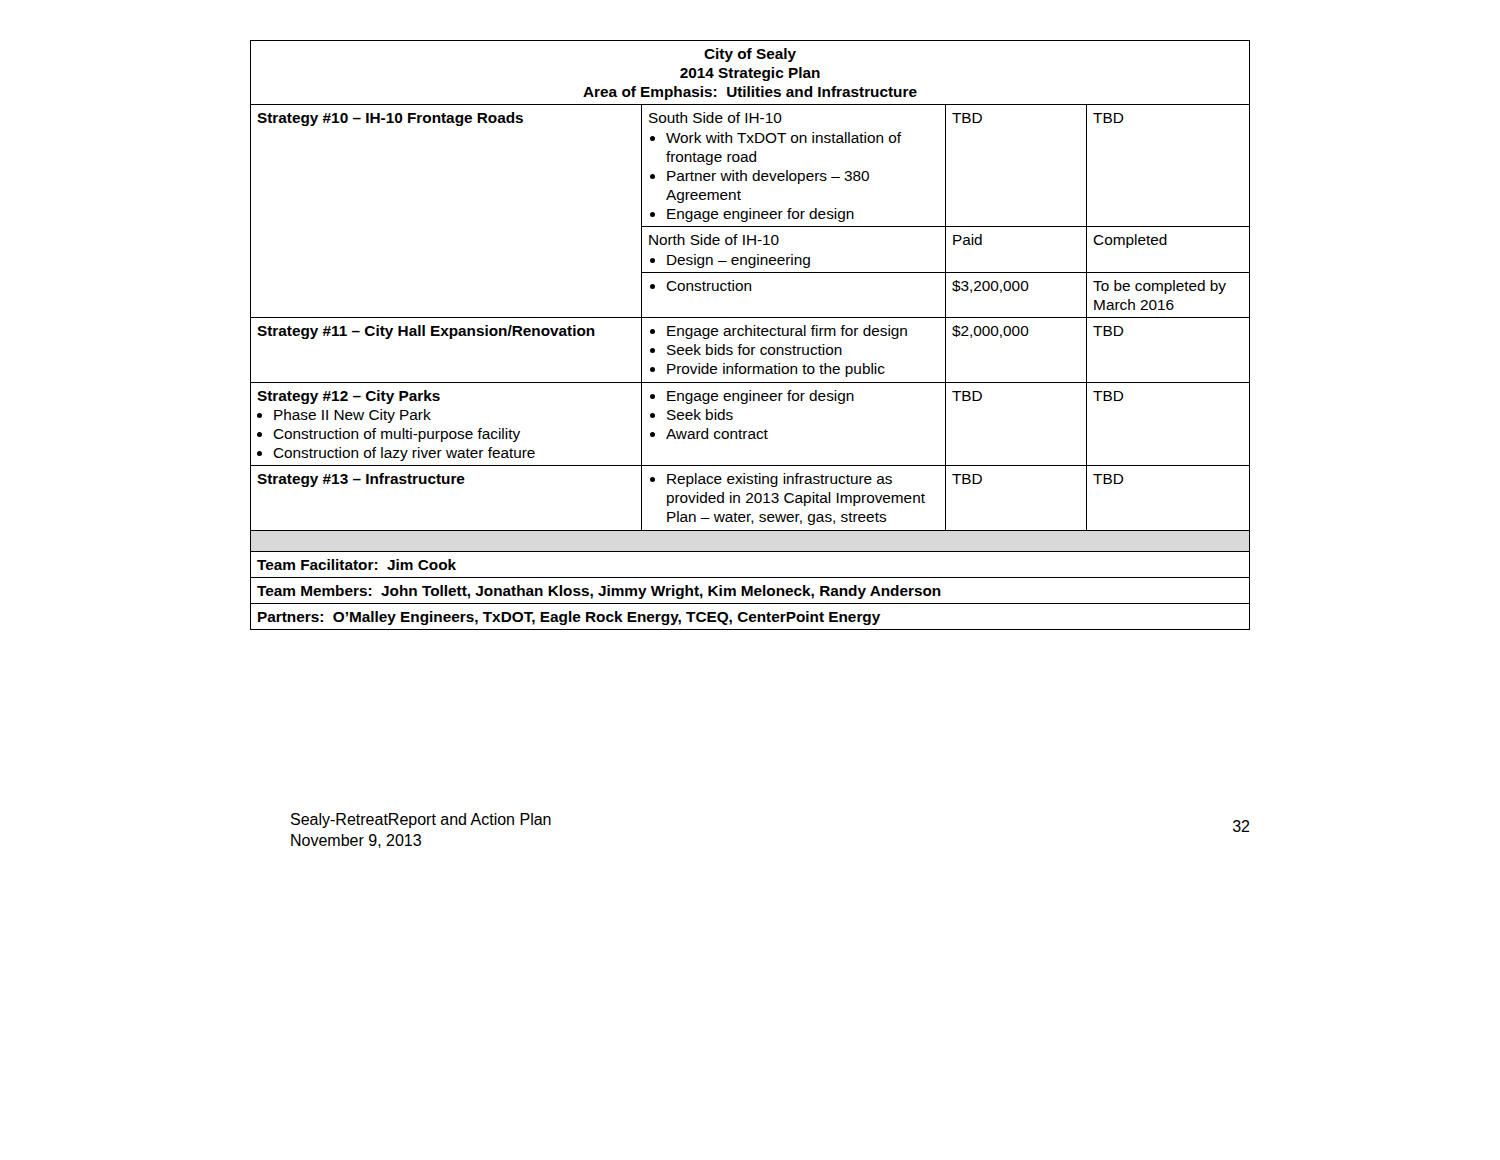| City of Sealy 2014 Strategic Plan Area of Emphasis: Utilities and Infrastructure |
| Strategy #10 – IH-10 Frontage Roads | South Side of IH-10 Work with TxDOT on installation of frontage road Partner with developers – 380 Agreement Engage engineer for design | TBD | TBD |
| North Side of IH-10 Design – engineering | Paid | Completed |
| Construction | $3,200,000 | To be completed by March 2016 |
| Strategy #11 – City Hall Expansion/Renovation | Engage architectural firm for design Seek bids for construction Provide information to the public | $2,000,000 | TBD |
| Strategy #12 – City Parks Phase II New City Park Construction of multi-purpose facility Construction of lazy river water feature | Engage engineer for design Seek bids Award contract | TBD | TBD |
| Strategy #13 – Infrastructure | Replace existing infrastructure as provided in 2013 Capital Improvement Plan – water, sewer, gas, streets | TBD | TBD |
| Team Facilitator: Jim Cook |
| Team Members: John Tollett, Jonathan Kloss, Jimmy Wright, Kim Meloneck, Randy Anderson |
| Partners: O’Malley Engineers, TxDOT, Eagle Rock Energy, TCEQ, CenterPoint Energy |
32
Sealy-RetreatReport and Action Plan
November 9, 2013